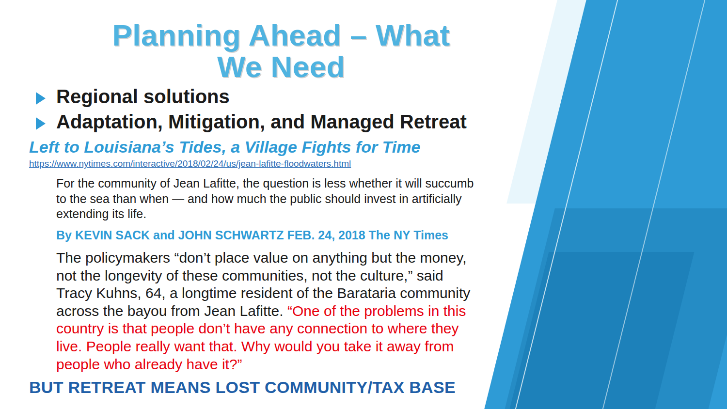Planning Ahead – What We Need
Regional solutions
Adaptation, Mitigation, and Managed Retreat
Left to Louisiana’s Tides, a Village Fights for Time
https://www.nytimes.com/interactive/2018/02/24/us/jean-lafitte-floodwaters.html
For the community of Jean Lafitte, the question is less whether it will succumb to the sea than when — and how much the public should invest in artificially extending its life.
By KEVIN SACK and JOHN SCHWARTZ FEB. 24, 2018 The NY Times
The policymakers “don’t place value on anything but the money, not the longevity of these communities, not the culture,” said Tracy Kuhns, 64, a longtime resident of the Barataria community across the bayou from Jean Lafitte. “One of the problems in this country is that people don’t have any connection to where they live. People really want that. Why would you take it away from people who already have it?”
BUT RETREAT MEANS LOST COMMUNITY/TAX BASE